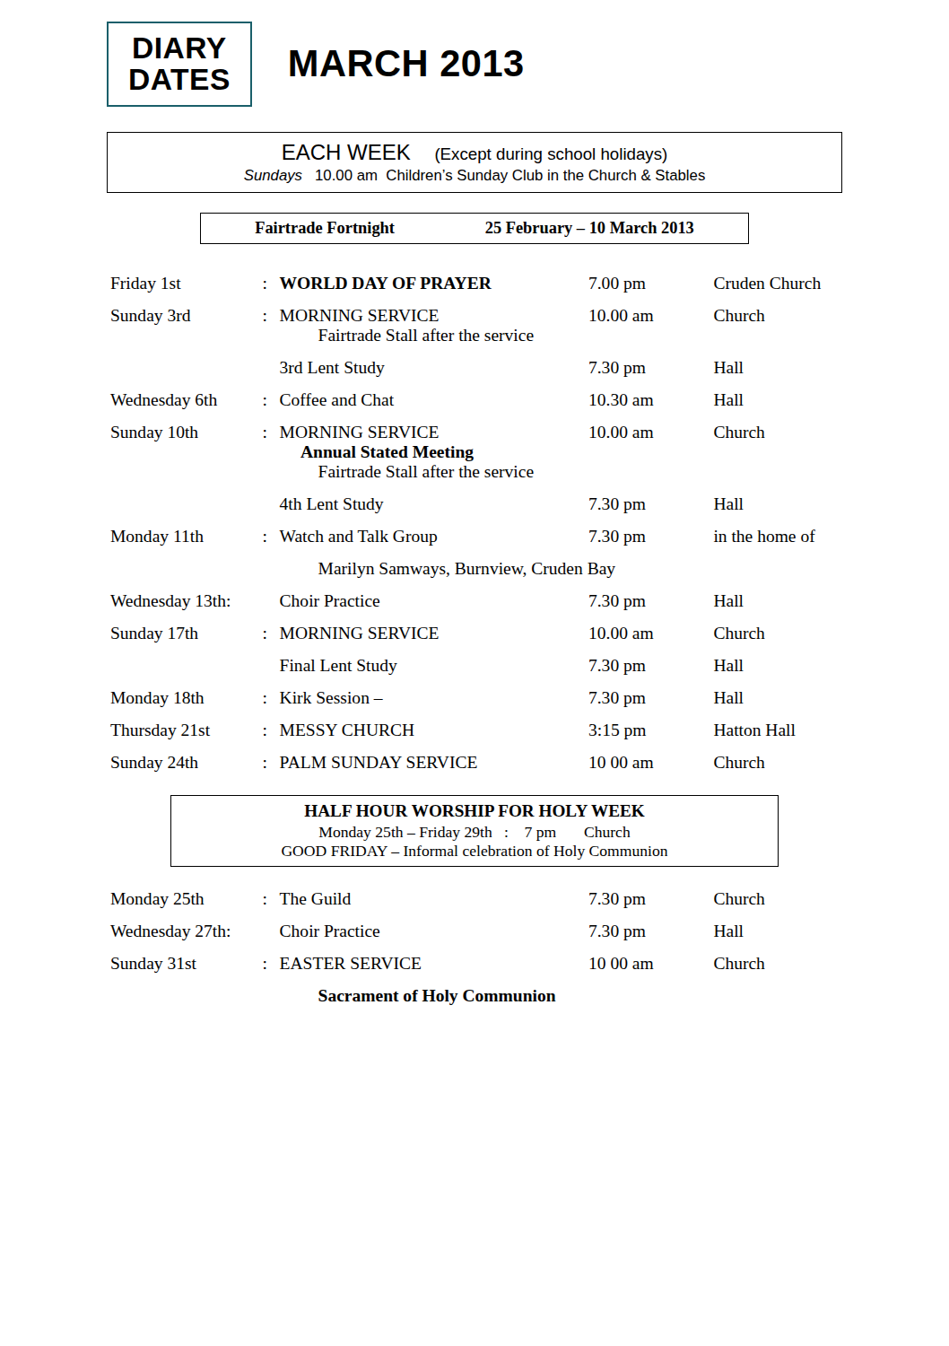DIARY
DATES
MARCH 2013
EACH WEEK (Except during school holidays)
Sundays 10.00 am Children’s Sunday Club in the Church & Stables
Fairtrade Fortnight 25 February – 10 March 2013
| Friday 1st | : | WORLD DAY OF PRAYER | 7.00 pm | Cruden Church |
| Sunday 3rd | : | MORNING SERVICE Fairtrade Stall after the service | 10.00 am | Church |
| | | 3rd Lent Study | 7.30 pm | Hall |
| Wednesday 6th | : | Coffee and Chat | 10.30 am | Hall |
| Sunday 10th | : | MORNING SERVICE Annual Stated Meeting Fairtrade Stall after the service | 10.00 am | Church |
| | | 4th Lent Study | 7.30 pm | Hall |
| Monday 11th | : | Watch and Talk Group | 7.30 pm | in the home of |
| | | Marilyn Samways, Burnview, Cruden Bay |
| Wednesday 13th: | | Choir Practice | 7.30 pm | Hall |
| Sunday 17th | : | MORNING SERVICE | 10.00 am | Church |
| | | Final Lent Study | 7.30 pm | Hall |
| Monday 18th | : | Kirk Session – | 7.30 pm | Hall |
| Thursday 21st | : | MESSY CHURCH | 3:15 pm | Hatton Hall |
| Sunday 24th | : | PALM SUNDAY SERVICE | 10 00 am | Church |
HALF HOUR WORSHIP FOR HOLY WEEK
Monday 25th – Friday 29th : 7 pm Church
GOOD FRIDAY – Informal celebration of Holy Communion
| Monday 25th | : | The Guild | 7.30 pm | Church |
| Wednesday 27th: | | Choir Practice | 7.30 pm | Hall |
| Sunday 31st | : | EASTER SERVICE | 10 00 am | Church |
| | | Sacrament of Holy Communion |